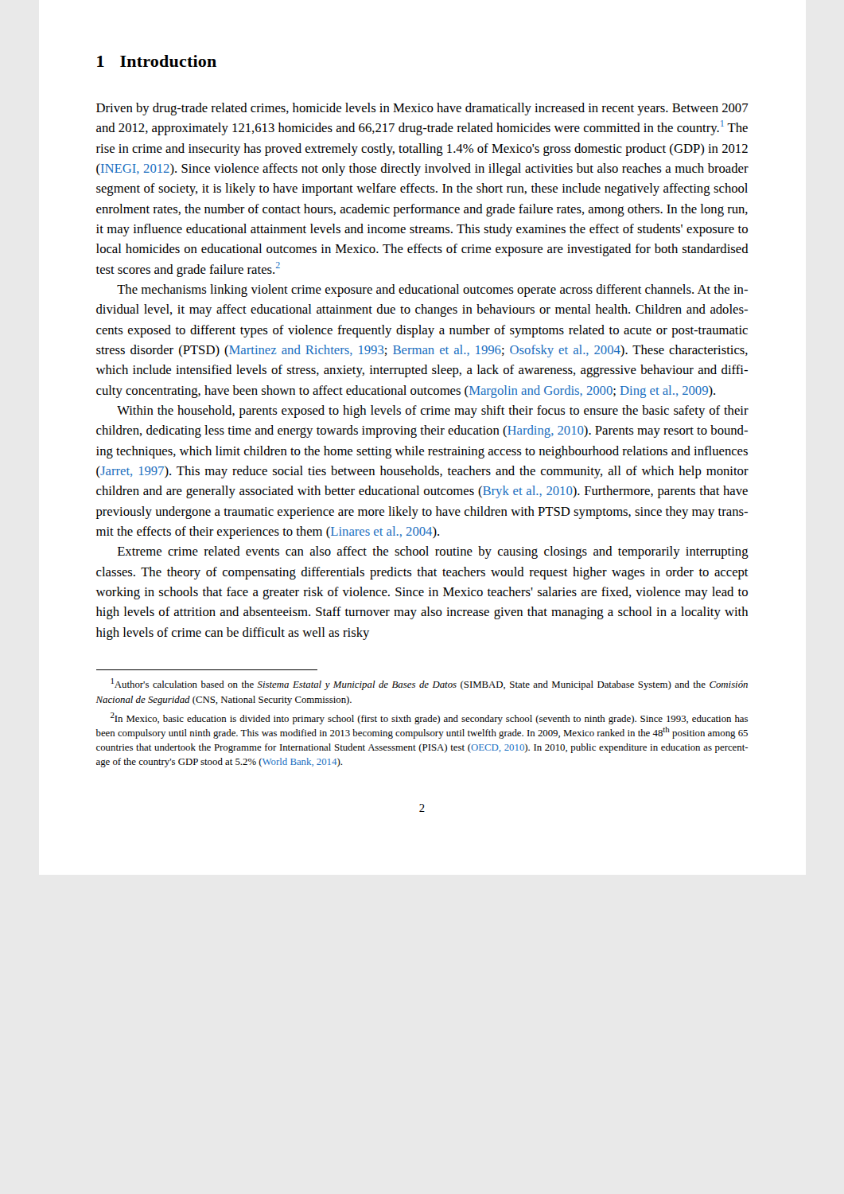1 Introduction
Driven by drug-trade related crimes, homicide levels in Mexico have dramatically increased in recent years. Between 2007 and 2012, approximately 121,613 homicides and 66,217 drug-trade related homicides were committed in the country.1 The rise in crime and insecurity has proved extremely costly, totalling 1.4% of Mexico's gross domestic product (GDP) in 2012 (INEGI, 2012). Since violence affects not only those directly involved in illegal activities but also reaches a much broader segment of society, it is likely to have important welfare effects. In the short run, these include negatively affecting school enrolment rates, the number of contact hours, academic performance and grade failure rates, among others. In the long run, it may influence educational attainment levels and income streams. This study examines the effect of students' exposure to local homicides on educational outcomes in Mexico. The effects of crime exposure are investigated for both standardised test scores and grade failure rates.2
The mechanisms linking violent crime exposure and educational outcomes operate across different channels. At the individual level, it may affect educational attainment due to changes in behaviours or mental health. Children and adolescents exposed to different types of violence frequently display a number of symptoms related to acute or post-traumatic stress disorder (PTSD) (Martinez and Richters, 1993; Berman et al., 1996; Osofsky et al., 2004). These characteristics, which include intensified levels of stress, anxiety, interrupted sleep, a lack of awareness, aggressive behaviour and difficulty concentrating, have been shown to affect educational outcomes (Margolin and Gordis, 2000; Ding et al., 2009).
Within the household, parents exposed to high levels of crime may shift their focus to ensure the basic safety of their children, dedicating less time and energy towards improving their education (Harding, 2010). Parents may resort to bounding techniques, which limit children to the home setting while restraining access to neighbourhood relations and influences (Jarret, 1997). This may reduce social ties between households, teachers and the community, all of which help monitor children and are generally associated with better educational outcomes (Bryk et al., 2010). Furthermore, parents that have previously undergone a traumatic experience are more likely to have children with PTSD symptoms, since they may transmit the effects of their experiences to them (Linares et al., 2004).
Extreme crime related events can also affect the school routine by causing closings and temporarily interrupting classes. The theory of compensating differentials predicts that teachers would request higher wages in order to accept working in schools that face a greater risk of violence. Since in Mexico teachers' salaries are fixed, violence may lead to high levels of attrition and absenteeism. Staff turnover may also increase given that managing a school in a locality with high levels of crime can be difficult as well as risky
1Author's calculation based on the Sistema Estatal y Municipal de Bases de Datos (SIMBAD, State and Municipal Database System) and the Comisión Nacional de Seguridad (CNS, National Security Commission).
2In Mexico, basic education is divided into primary school (first to sixth grade) and secondary school (seventh to ninth grade). Since 1993, education has been compulsory until ninth grade. This was modified in 2013 becoming compulsory until twelfth grade. In 2009, Mexico ranked in the 48th position among 65 countries that undertook the Programme for International Student Assessment (PISA) test (OECD, 2010). In 2010, public expenditure in education as percentage of the country's GDP stood at 5.2% (World Bank, 2014).
2